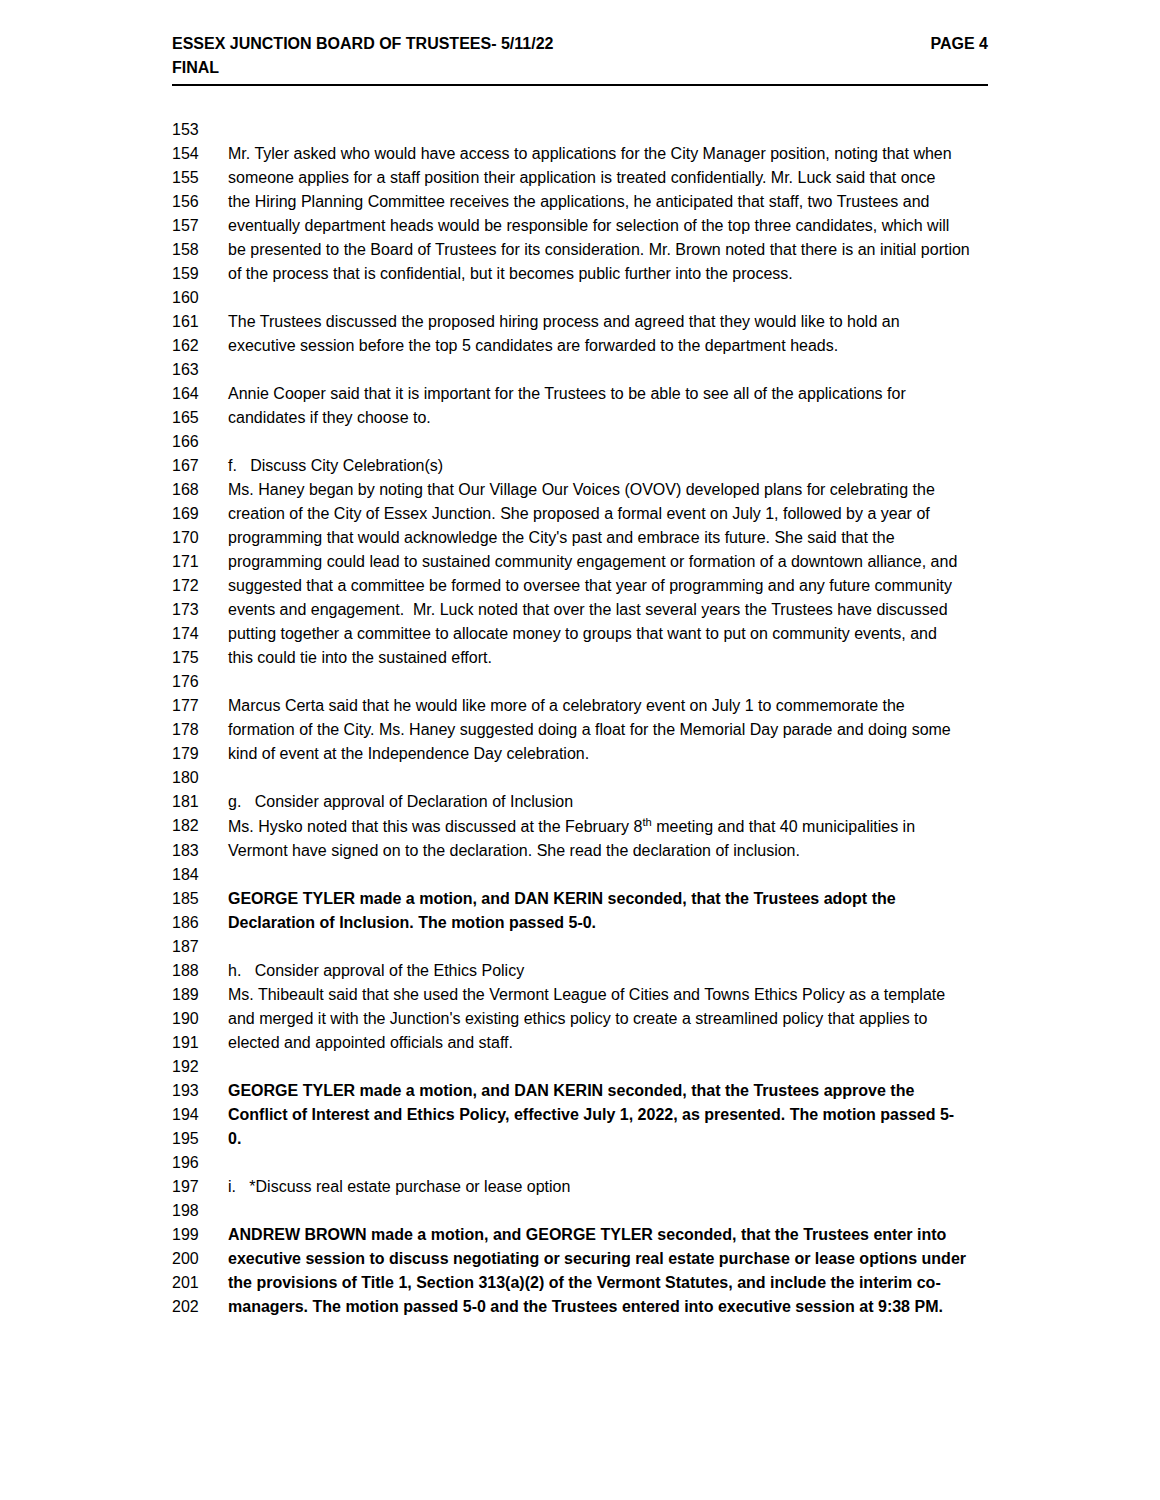ESSEX JUNCTION BOARD OF TRUSTEES- 5/11/22
FINAL
PAGE 4
Mr. Tyler asked who would have access to applications for the City Manager position, noting that when
someone applies for a staff position their application is treated confidentially. Mr. Luck said that once
the Hiring Planning Committee receives the applications, he anticipated that staff, two Trustees and
eventually department heads would be responsible for selection of the top three candidates, which will
be presented to the Board of Trustees for its consideration. Mr. Brown noted that there is an initial portion
of the process that is confidential, but it becomes public further into the process.
The Trustees discussed the proposed hiring process and agreed that they would like to hold an
executive session before the top 5 candidates are forwarded to the department heads.
Annie Cooper said that it is important for the Trustees to be able to see all of the applications for
candidates if they choose to.
f. Discuss City Celebration(s)
Ms. Haney began by noting that Our Village Our Voices (OVOV) developed plans for celebrating the
creation of the City of Essex Junction. She proposed a formal event on July 1, followed by a year of
programming that would acknowledge the City's past and embrace its future. She said that the
programming could lead to sustained community engagement or formation of a downtown alliance, and
suggested that a committee be formed to oversee that year of programming and any future community
events and engagement. Mr. Luck noted that over the last several years the Trustees have discussed
putting together a committee to allocate money to groups that want to put on community events, and
this could tie into the sustained effort.
Marcus Certa said that he would like more of a celebratory event on July 1 to commemorate the
formation of the City. Ms. Haney suggested doing a float for the Memorial Day parade and doing some
kind of event at the Independence Day celebration.
g. Consider approval of Declaration of Inclusion
Ms. Hysko noted that this was discussed at the February 8th meeting and that 40 municipalities in
Vermont have signed on to the declaration. She read the declaration of inclusion.
GEORGE TYLER made a motion, and DAN KERIN seconded, that the Trustees adopt the
Declaration of Inclusion. The motion passed 5-0.
h. Consider approval of the Ethics Policy
Ms. Thibeault said that she used the Vermont League of Cities and Towns Ethics Policy as a template
and merged it with the Junction's existing ethics policy to create a streamlined policy that applies to
elected and appointed officials and staff.
GEORGE TYLER made a motion, and DAN KERIN seconded, that the Trustees approve the
Conflict of Interest and Ethics Policy, effective July 1, 2022, as presented. The motion passed 5-
0.
i. *Discuss real estate purchase or lease option
ANDREW BROWN made a motion, and GEORGE TYLER seconded, that the Trustees enter into
executive session to discuss negotiating or securing real estate purchase or lease options under
the provisions of Title 1, Section 313(a)(2) of the Vermont Statutes, and include the interim co-
managers. The motion passed 5-0 and the Trustees entered into executive session at 9:38 PM.